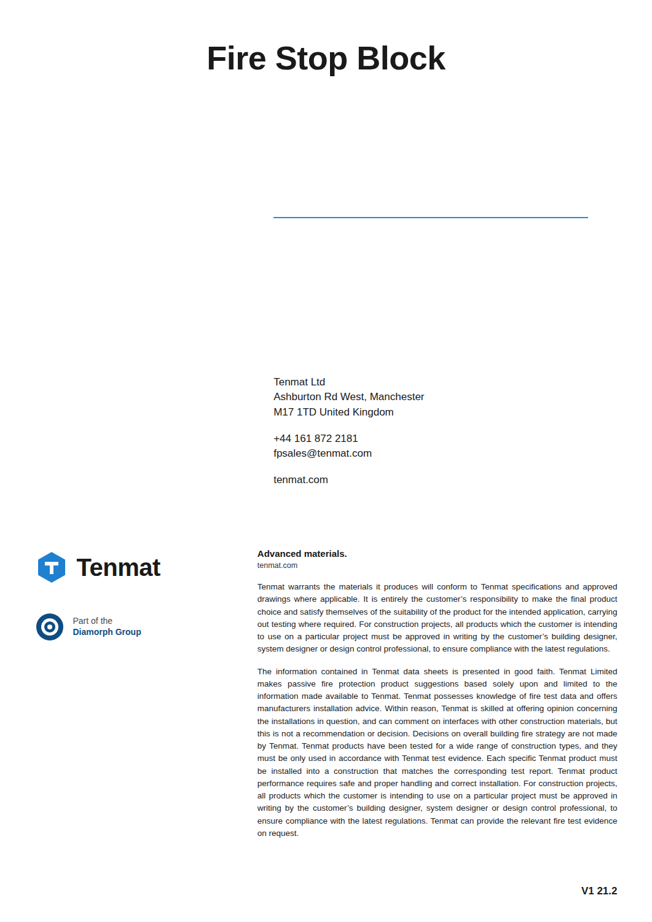Fire Stop Block
Tenmat Ltd
Ashburton Rd West, Manchester
M17 1TD United Kingdom
+44 161 872 2181
fpsales@tenmat.com
tenmat.com
Tenmat
Part of the
Diamorph Group
Advanced materials.
tenmat.com
Tenmat warrants the materials it produces will conform to Tenmat specifications and approved drawings where applicable. It is entirely the customer’s responsibility to make the final product choice and satisfy themselves of the suitability of the product for the intended application, carrying out testing where required. For construction projects, all products which the customer is intending to use on a particular project must be approved in writing by the customer’s building designer, system designer or design control professional, to ensure compliance with the latest regulations.
The information contained in Tenmat data sheets is presented in good faith. Tenmat Limited makes passive fire protection product suggestions based solely upon and limited to the information made available to Tenmat. Tenmat possesses knowledge of fire test data and offers manufacturers installation advice. Within reason, Tenmat is skilled at offering opinion concerning the installations in question, and can comment on interfaces with other construction materials, but this is not a recommendation or decision. Decisions on overall building fire strategy are not made by Tenmat. Tenmat products have been tested for a wide range of construction types, and they must be only used in accordance with Tenmat test evidence. Each specific Tenmat product must be installed into a construction that matches the corresponding test report. Tenmat product performance requires safe and proper handling and correct installation. For construction projects, all products which the customer is intending to use on a particular project must be approved in writing by the customer’s building designer, system designer or design control professional, to ensure compliance with the latest regulations. Tenmat can provide the relevant fire test evidence on request.
V1 21.2